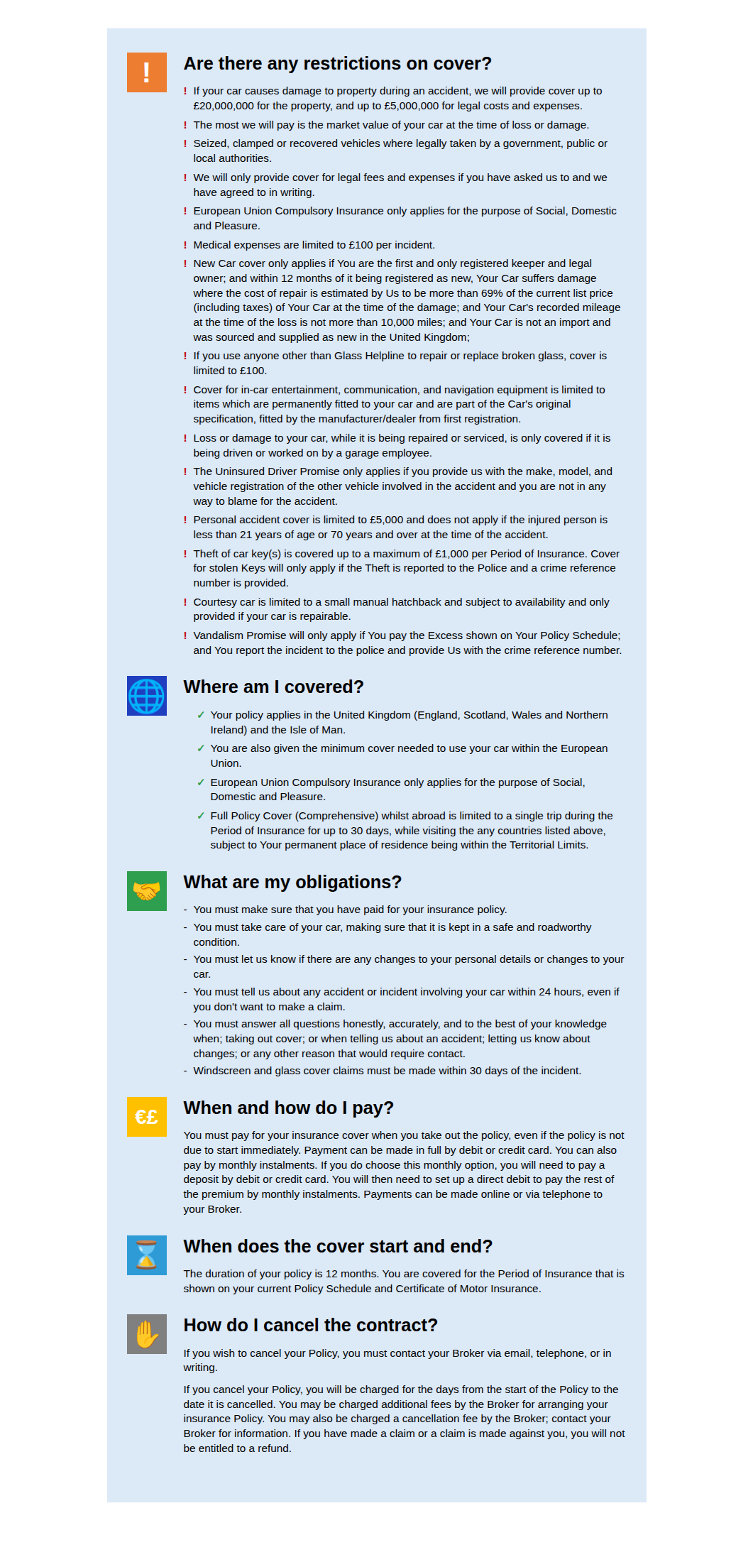!
Are there any restrictions on cover?
!If your car causes damage to property during an accident, we will provide cover up to £20,000,000 for the property, and up to £5,000,000 for legal costs and expenses.
!The most we will pay is the market value of your car at the time of loss or damage.
!Seized, clamped or recovered vehicles where legally taken by a government, public or local authorities.
!We will only provide cover for legal fees and expenses if you have asked us to and we have agreed to in writing.
!European Union Compulsory Insurance only applies for the purpose of Social, Domestic and Pleasure.
!Medical expenses are limited to £100 per incident.
!New Car cover only applies if You are the first and only registered keeper and legal owner; and within 12 months of it being registered as new, Your Car suffers damage where the cost of repair is estimated by Us to be more than 69% of the current list price (including taxes) of Your Car at the time of the damage; and Your Car's recorded mileage at the time of the loss is not more than 10,000 miles; and Your Car is not an import and was sourced and supplied as new in the United Kingdom;
!If you use anyone other than Glass Helpline to repair or replace broken glass, cover is limited to £100.
!Cover for in-car entertainment, communication, and navigation equipment is limited to items which are permanently fitted to your car and are part of the Car's original specification, fitted by the manufacturer/dealer from first registration.
!Loss or damage to your car, while it is being repaired or serviced, is only covered if it is being driven or worked on by a garage employee.
!The Uninsured Driver Promise only applies if you provide us with the make, model, and vehicle registration of the other vehicle involved in the accident and you are not in any way to blame for the accident.
!Personal accident cover is limited to £5,000 and does not apply if the injured person is less than 21 years of age or 70 years and over at the time of the accident.
!Theft of car key(s) is covered up to a maximum of £1,000 per Period of Insurance. Cover for stolen Keys will only apply if the Theft is reported to the Police and a crime reference number is provided.
!Courtesy car is limited to a small manual hatchback and subject to availability and only provided if your car is repairable.
!Vandalism Promise will only apply if You pay the Excess shown on Your Policy Schedule; and You report the incident to the police and provide Us with the crime reference number.
🌐
Where am I covered?
✓Your policy applies in the United Kingdom (England, Scotland, Wales and Northern Ireland) and the Isle of Man.
✓You are also given the minimum cover needed to use your car within the European Union.
✓European Union Compulsory Insurance only applies for the purpose of Social, Domestic and Pleasure.
✓Full Policy Cover (Comprehensive) whilst abroad is limited to a single trip during the Period of Insurance for up to 30 days, while visiting the any countries listed above, subject to Your permanent place of residence being within the Territorial Limits.
🤝
What are my obligations?
-You must make sure that you have paid for your insurance policy.
-You must take care of your car, making sure that it is kept in a safe and roadworthy condition.
-You must let us know if there are any changes to your personal details or changes to your car.
-You must tell us about any accident or incident involving your car within 24 hours, even if you don't want to make a claim.
-You must answer all questions honestly, accurately, and to the best of your knowledge when; taking out cover; or when telling us about an accident; letting us know about changes; or any other reason that would require contact.
-Windscreen and glass cover claims must be made within 30 days of the incident.
€£
When and how do I pay?
You must pay for your insurance cover when you take out the policy, even if the policy is not due to start immediately. Payment can be made in full by debit or credit card. You can also pay by monthly instalments. If you do choose this monthly option, you will need to pay a deposit by debit or credit card. You will then need to set up a direct debit to pay the rest of the premium by monthly instalments. Payments can be made online or via telephone to your Broker.
⌛
When does the cover start and end?
The duration of your policy is 12 months. You are covered for the Period of Insurance that is shown on your current Policy Schedule and Certificate of Motor Insurance.
✋
How do I cancel the contract?
If you wish to cancel your Policy, you must contact your Broker via email, telephone, or in writing.
If you cancel your Policy, you will be charged for the days from the start of the Policy to the date it is cancelled. You may be charged additional fees by the Broker for arranging your insurance Policy. You may also be charged a cancellation fee by the Broker; contact your Broker for information. If you have made a claim or a claim is made against you, you will not be entitled to a refund.